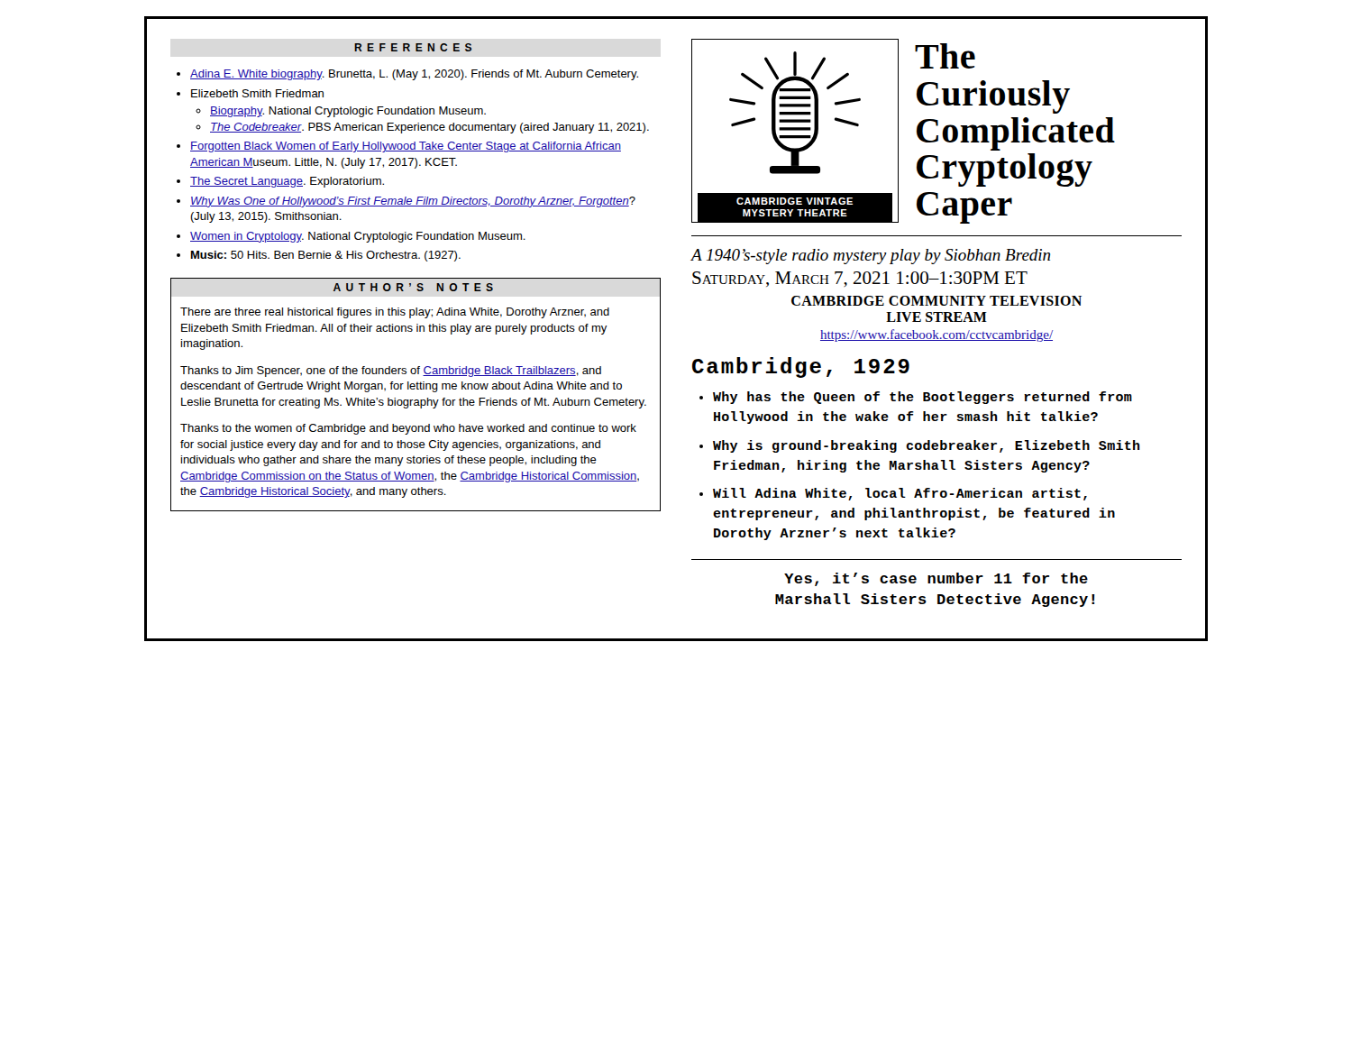References
Adina E. White biography. Brunetta, L. (May 1, 2020). Friends of Mt. Auburn Cemetery.
Elizebeth Smith Friedman
Biography. National Cryptologic Foundation Museum.
The Codebreaker. PBS American Experience documentary (aired January 11, 2021).
Forgotten Black Women of Early Hollywood Take Center Stage at California African American Museum. Little, N. (July 17, 2017). KCET.
The Secret Language. Exploratorium.
Why Was One of Hollywood’s First Female Film Directors, Dorothy Arzner, Forgotten? (July 13, 2015). Smithsonian.
Women in Cryptology. National Cryptologic Foundation Museum.
Music: 50 Hits. Ben Bernie & His Orchestra. (1927).
Author’s Notes
There are three real historical figures in this play; Adina White, Dorothy Arzner, and Elizebeth Smith Friedman. All of their actions in this play are purely products of my imagination.
Thanks to Jim Spencer, one of the founders of Cambridge Black Trailblazers, and descendant of Gertrude Wright Morgan, for letting me know about Adina White and to Leslie Brunetta for creating Ms. White’s biography for the Friends of Mt. Auburn Cemetery.
Thanks to the women of Cambridge and beyond who have worked and continue to work for social justice every day and for and to those City agencies, organizations, and individuals who gather and share the many stories of these people, including the Cambridge Commission on the Status of Women, the Cambridge Historical Commission, the Cambridge Historical Society, and many others.
CAMBRIDGE VINTAGE
MYSTERY THEATRE
The
Curiously
Complicated
Cryptology
Caper
A 1940’s-style radio mystery play by Siobhan Bredin
Saturday, March 7, 2021 1:00–1:30PM ET
CAMBRIDGE COMMUNITY TELEVISION
LIVE STREAM
https://www.facebook.com/cctvcambridge/
Cambridge, 1929
Why has the Queen of the Bootleggers returned from Hollywood in the wake of her smash hit talkie?
Why is ground-breaking codebreaker, Elizebeth Smith Friedman, hiring the Marshall Sisters Agency?
Will Adina White, local Afro-American artist, entrepreneur, and philanthropist, be featured in Dorothy Arzner’s next talkie?
Yes, it’s case number 11 for the
Marshall Sisters Detective Agency!